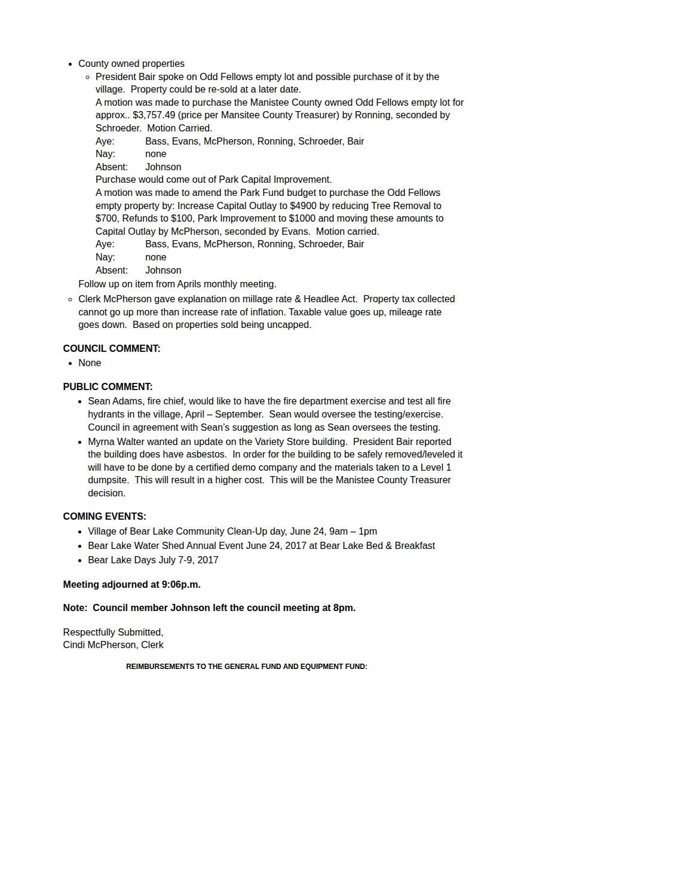County owned properties
President Bair spoke on Odd Fellows empty lot and possible purchase of it by the village. Property could be re-sold at a later date.
A motion was made to purchase the Manistee County owned Odd Fellows empty lot for approx.. $3,757.49 (price per Mansitee County Treasurer) by Ronning, seconded by Schroeder. Motion Carried.
Aye: Bass, Evans, McPherson, Ronning, Schroeder, Bair Nay: none Absent: Johnson Purchase would come out of Park Capital Improvement.
A motion was made to amend the Park Fund budget to purchase the Odd Fellows empty property by: Increase Capital Outlay to $4900 by reducing Tree Removal to $700, Refunds to $100, Park Improvement to $1000 and moving these amounts to Capital Outlay by McPherson, seconded by Evans. Motion carried.
Aye: Bass, Evans, McPherson, Ronning, Schroeder, Bair Nay: none Absent: Johnson
Follow up on item from Aprils monthly meeting.
Clerk McPherson gave explanation on millage rate & Headlee Act. Property tax collected cannot go up more than increase rate of inflation. Taxable value goes up, mileage rate goes down. Based on properties sold being uncapped.
COUNCIL COMMENT:
None
PUBLIC COMMENT:
Sean Adams, fire chief, would like to have the fire department exercise and test all fire hydrants in the village, April – September. Sean would oversee the testing/exercise. Council in agreement with Sean’s suggestion as long as Sean oversees the testing.
Myrna Walter wanted an update on the Variety Store building. President Bair reported the building does have asbestos. In order for the building to be safely removed/leveled it will have to be done by a certified demo company and the materials taken to a Level 1 dumpsite. This will result in a higher cost. This will be the Manistee County Treasurer decision.
COMING EVENTS:
Village of Bear Lake Community Clean-Up day, June 24, 9am – 1pm
Bear Lake Water Shed Annual Event June 24, 2017 at Bear Lake Bed & Breakfast
Bear Lake Days July 7-9, 2017
Meeting adjourned at 9:06p.m.
Note: Council member Johnson left the council meeting at 8pm.
Respectfully Submitted,
Cindi McPherson, Clerk
REIMBURSEMENTS TO THE GENERAL FUND AND EQUIPMENT FUND: